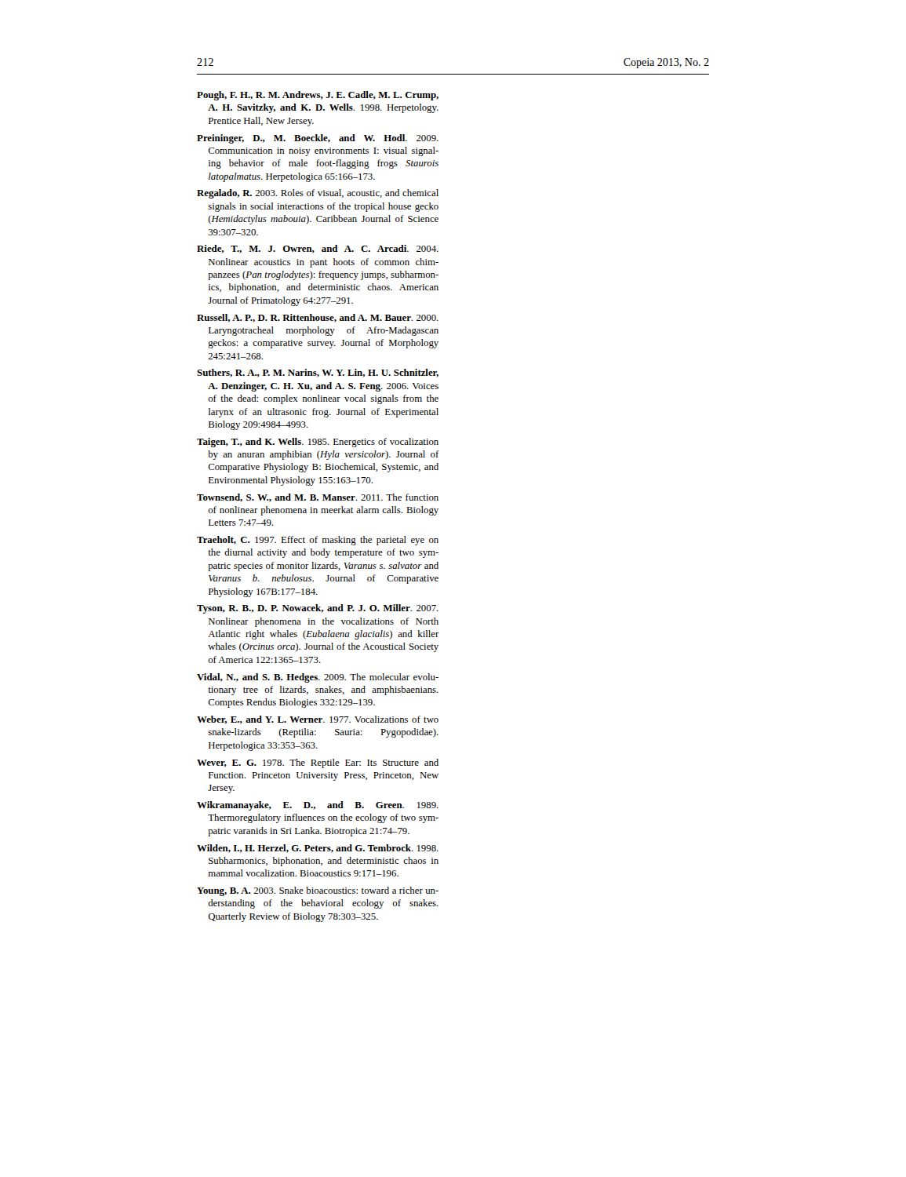212 Copeia 2013, No. 2
Pough, F. H., R. M. Andrews, J. E. Cadle, M. L. Crump, A. H. Savitzky, and K. D. Wells. 1998. Herpetology. Prentice Hall, New Jersey.
Preininger, D., M. Boeckle, and W. Hodl. 2009. Communication in noisy environments I: visual signaling behavior of male foot-flagging frogs Staurois latopalmatus. Herpetologica 65:166–173.
Regalado, R. 2003. Roles of visual, acoustic, and chemical signals in social interactions of the tropical house gecko (Hemidactylus mabouia). Caribbean Journal of Science 39:307–320.
Riede, T., M. J. Owren, and A. C. Arcadi. 2004. Nonlinear acoustics in pant hoots of common chimpanzees (Pan troglodytes): frequency jumps, subharmonics, biphonation, and deterministic chaos. American Journal of Primatology 64:277–291.
Russell, A. P., D. R. Rittenhouse, and A. M. Bauer. 2000. Laryngotracheal morphology of Afro-Madagascan geckos: a comparative survey. Journal of Morphology 245:241–268.
Suthers, R. A., P. M. Narins, W. Y. Lin, H. U. Schnitzler, A. Denzinger, C. H. Xu, and A. S. Feng. 2006. Voices of the dead: complex nonlinear vocal signals from the larynx of an ultrasonic frog. Journal of Experimental Biology 209:4984–4993.
Taigen, T., and K. Wells. 1985. Energetics of vocalization by an anuran amphibian (Hyla versicolor). Journal of Comparative Physiology B: Biochemical, Systemic, and Environmental Physiology 155:163–170.
Townsend, S. W., and M. B. Manser. 2011. The function of nonlinear phenomena in meerkat alarm calls. Biology Letters 7:47–49.
Traeholt, C. 1997. Effect of masking the parietal eye on the diurnal activity and body temperature of two sympatric species of monitor lizards, Varanus s. salvator and Varanus b. nebulosus. Journal of Comparative Physiology 167B:177–184.
Tyson, R. B., D. P. Nowacek, and P. J. O. Miller. 2007. Nonlinear phenomena in the vocalizations of North Atlantic right whales (Eubalaena glacialis) and killer whales (Orcinus orca). Journal of the Acoustical Society of America 122:1365–1373.
Vidal, N., and S. B. Hedges. 2009. The molecular evolutionary tree of lizards, snakes, and amphisbaenians. Comptes Rendus Biologies 332:129–139.
Weber, E., and Y. L. Werner. 1977. Vocalizations of two snake-lizards (Reptilia: Sauria: Pygopodidae). Herpetologica 33:353–363.
Wever, E. G. 1978. The Reptile Ear: Its Structure and Function. Princeton University Press, Princeton, New Jersey.
Wikramanayake, E. D., and B. Green. 1989. Thermoregulatory influences on the ecology of two sympatric varanids in Sri Lanka. Biotropica 21:74–79.
Wilden, I., H. Herzel, G. Peters, and G. Tembrock. 1998. Subharmonics, biphonation, and deterministic chaos in mammal vocalization. Bioacoustics 9:171–196.
Young, B. A. 2003. Snake bioacoustics: toward a richer understanding of the behavioral ecology of snakes. Quarterly Review of Biology 78:303–325.